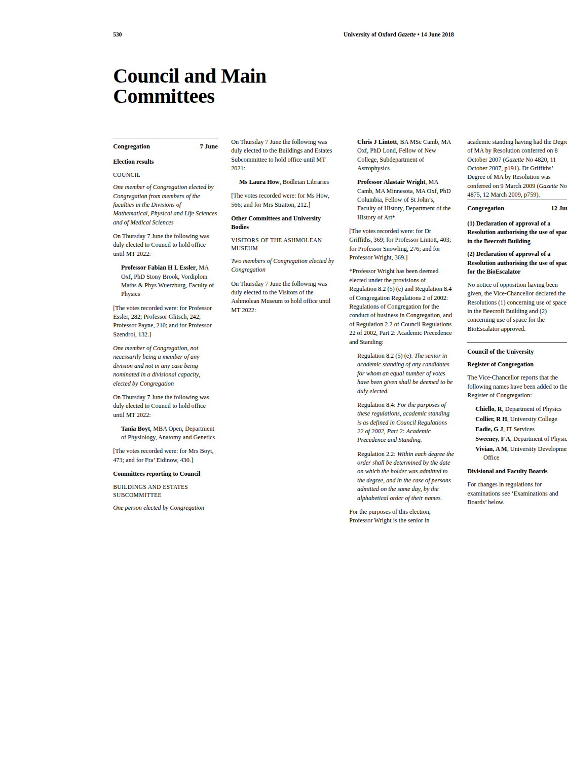530
University of Oxford Gazette • 14 June 2018
Council and Main
Committees
Congregation 7 June
Election results
Council
One member of Congregation elected by Congregation from members of the faculties in the Divisions of Mathematical, Physical and Life Sciences and of Medical Sciences
On Thursday 7 June the following was duly elected to Council to hold office until MT 2022:
Professor Fabian H L Essler, MA Oxf, PhD Stony Brook, Vordiplom Maths & Phys Wuerzburg, Faculty of Physics
[The votes recorded were: for Professor Essler, 282; Professor Glitsch, 242; Professor Payne, 210; and for Professor Szendroi, 132.]
One member of Congregation, not necessarily being a member of any division and not in any case being nominated in a divisional capacity, elected by Congregation
On Thursday 7 June the following was duly elected to Council to hold office until MT 2022:
Tania Boyt, MBA Open, Department of Physiology, Anatomy and Genetics
[The votes recorded were: for Mrs Boyt, 473; and for Fra’ Eidinow, 430.]
Committees reporting to Council
Buildings and Estates Subcommittee
One person elected by Congregation
On Thursday 7 June the following was duly elected to the Buildings and Estates Subcommittee to hold office until MT 2021:
Ms Laura How, Bodleian Libraries
[The votes recorded were: for Ms How, 566; and for Mrs Stratton, 212.]
Other Committees and University Bodies
Visitors of the Ashmolean Museum
Two members of Congregation elected by Congregation
On Thursday 7 June the following was duly elected to the Visitors of the Ashmolean Museum to hold office until MT 2022:
Chris J Lintott, BA MSc Camb, MA Oxf, PhD Lond, Fellow of New College, Subdepartment of Astrophysics
Professor Alastair Wright, MA Camb, MA Minnesota, MA Oxf, PhD Columbia, Fellow of St John’s, Faculty of History, Department of the History of Art*
[The votes recorded were: for Dr Griffiths, 369; for Professor Lintott, 403; for Professor Snowling, 276; and for Professor Wright, 369.]
*Professor Wright has been deemed elected under the provisions of Regulation 8.2 (5) (e) and Regulation 8.4 of Congregation Regulations 2 of 2002: Regulations of Congregation for the conduct of business in Congregation, and of Regulation 2.2 of Council Regulations 22 of 2002, Part 2: Academic Precedence and Standing:
Regulation 8.2 (5) (e): The senior in academic standing of any candidates for whom an equal number of votes have been given shall be deemed to be duly elected.
Regulation 8.4: For the purposes of these regulations, academic standing is as defined in Council Regulations 22 of 2002, Part 2: Academic Precedence and Standing.
Regulation 2.2: Within each degree the order shall be determined by the date on which the holder was admitted to the degree, and in the case of persons admitted on the same day, by the alphabetical order of their names.
For the purposes of this election, Professor Wright is the senior in academic standing having had the Degree of MA by Resolution conferred on 8 October 2007 (Gazette No 4820, 11 October 2007, p191). Dr Griffiths’ Degree of MA by Resolution was conferred on 9 March 2009 (Gazette No 4875, 12 March 2009, p759).
Congregation 12 June
(1) Declaration of approval of a Resolution authorising the use of space in the Beecroft Building
(2) Declaration of approval of a Resolution authorising the use of space for the BioEscalator
No notice of opposition having been given, the Vice-Chancellor declared the Resolutions (1) concerning use of space in the Beecroft Building and (2) concerning use of space for the BioEscalator approved.
Council of the University
Register of Congregation
The Vice-Chancellor reports that the following names have been added to the Register of Congregation:
Chiello, R, Department of Physics
Collier, R H, University College
Eadie, G J, IT Services
Sweeney, F A, Department of Physics
Vivian, A M, University Development Office
Divisional and Faculty Boards
For changes in regulations for examinations see ‘Examinations and Boards’ below.